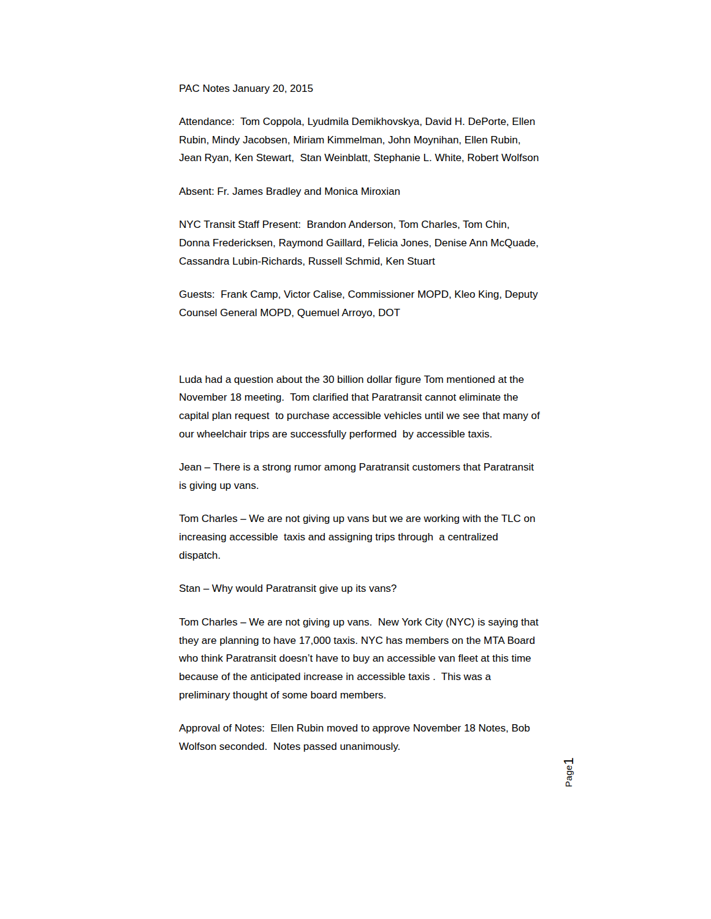PAC Notes January 20, 2015
Attendance: Tom Coppola, Lyudmila Demikhovskya, David H. DePorte, Ellen Rubin, Mindy Jacobsen, Miriam Kimmelman, John Moynihan, Ellen Rubin, Jean Ryan, Ken Stewart, Stan Weinblatt, Stephanie L. White, Robert Wolfson
Absent: Fr. James Bradley and Monica Miroxian
NYC Transit Staff Present: Brandon Anderson, Tom Charles, Tom Chin, Donna Fredericksen, Raymond Gaillard, Felicia Jones, Denise Ann McQuade, Cassandra Lubin-Richards, Russell Schmid, Ken Stuart
Guests: Frank Camp, Victor Calise, Commissioner MOPD, Kleo King, Deputy Counsel General MOPD, Quemuel Arroyo, DOT
Luda had a question about the 30 billion dollar figure Tom mentioned at the November 18 meeting. Tom clarified that Paratransit cannot eliminate the capital plan request to purchase accessible vehicles until we see that many of our wheelchair trips are successfully performed by accessible taxis.
Jean – There is a strong rumor among Paratransit customers that Paratransit is giving up vans.
Tom Charles – We are not giving up vans but we are working with the TLC on increasing accessible taxis and assigning trips through a centralized dispatch.
Stan – Why would Paratransit give up its vans?
Tom Charles – We are not giving up vans. New York City (NYC) is saying that they are planning to have 17,000 taxis. NYC has members on the MTA Board who think Paratransit doesn’t have to buy an accessible van fleet at this time because of the anticipated increase in accessible taxis . This was a preliminary thought of some board members.
Approval of Notes: Ellen Rubin moved to approve November 18 Notes, Bob Wolfson seconded. Notes passed unanimously.
Page1